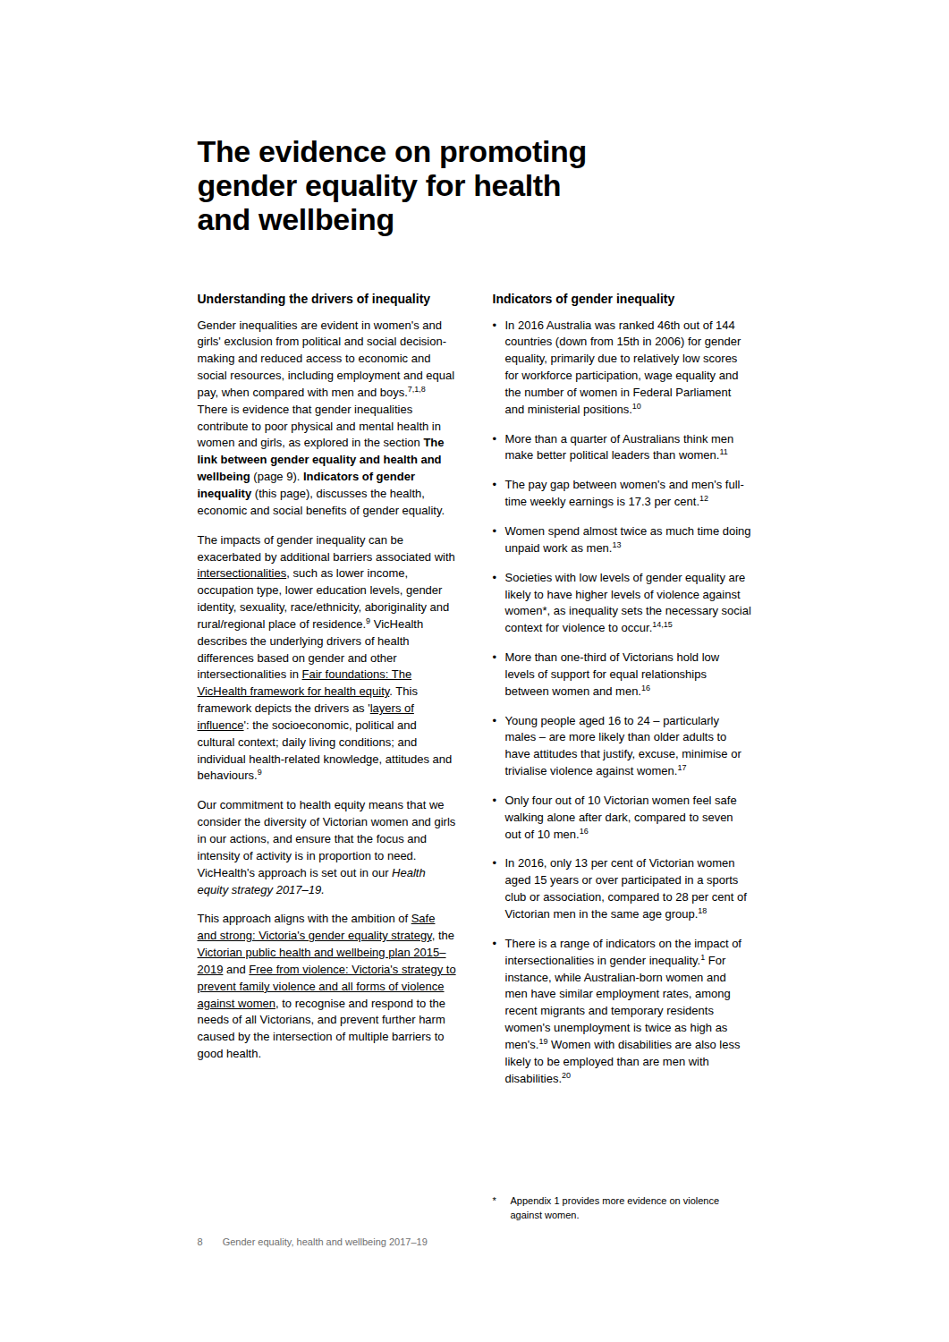The evidence on promoting
gender equality for health
and wellbeing
Understanding the drivers of inequality
Gender inequalities are evident in women's and girls' exclusion from political and social decision-making and reduced access to economic and social resources, including employment and equal pay, when compared with men and boys.7,1,8 There is evidence that gender inequalities contribute to poor physical and mental health in women and girls, as explored in the section The link between gender equality and health and wellbeing (page 9). Indicators of gender inequality (this page), discusses the health, economic and social benefits of gender equality.
The impacts of gender inequality can be exacerbated by additional barriers associated with intersectionalities, such as lower income, occupation type, lower education levels, gender identity, sexuality, race/ethnicity, aboriginality and rural/regional place of residence.9 VicHealth describes the underlying drivers of health differences based on gender and other intersectionalities in Fair foundations: The VicHealth framework for health equity. This framework depicts the drivers as 'layers of influence': the socioeconomic, political and cultural context; daily living conditions; and individual health-related knowledge, attitudes and behaviours.9
Our commitment to health equity means that we consider the diversity of Victorian women and girls in our actions, and ensure that the focus and intensity of activity is in proportion to need. VicHealth's approach is set out in our Health equity strategy 2017–19.
This approach aligns with the ambition of Safe and strong: Victoria's gender equality strategy, the Victorian public health and wellbeing plan 2015–2019 and Free from violence: Victoria's strategy to prevent family violence and all forms of violence against women, to recognise and respond to the needs of all Victorians, and prevent further harm caused by the intersection of multiple barriers to good health.
Indicators of gender inequality
In 2016 Australia was ranked 46th out of 144 countries (down from 15th in 2006) for gender equality, primarily due to relatively low scores for workforce participation, wage equality and the number of women in Federal Parliament and ministerial positions.10
More than a quarter of Australians think men make better political leaders than women.11
The pay gap between women's and men's full-time weekly earnings is 17.3 per cent.12
Women spend almost twice as much time doing unpaid work as men.13
Societies with low levels of gender equality are likely to have higher levels of violence against women*, as inequality sets the necessary social context for violence to occur.14,15
More than one-third of Victorians hold low levels of support for equal relationships between women and men.16
Young people aged 16 to 24 – particularly males – are more likely than older adults to have attitudes that justify, excuse, minimise or trivialise violence against women.17
Only four out of 10 Victorian women feel safe walking alone after dark, compared to seven out of 10 men.16
In 2016, only 13 per cent of Victorian women aged 15 years or over participated in a sports club or association, compared to 28 per cent of Victorian men in the same age group.18
There is a range of indicators on the impact of intersectionalities in gender inequality.1 For instance, while Australian-born women and men have similar employment rates, among recent migrants and temporary residents women's unemployment is twice as high as men's.19 Women with disabilities are also less likely to be employed than are men with disabilities.20
* Appendix 1 provides more evidence on violence against women.
8 Gender equality, health and wellbeing 2017–19